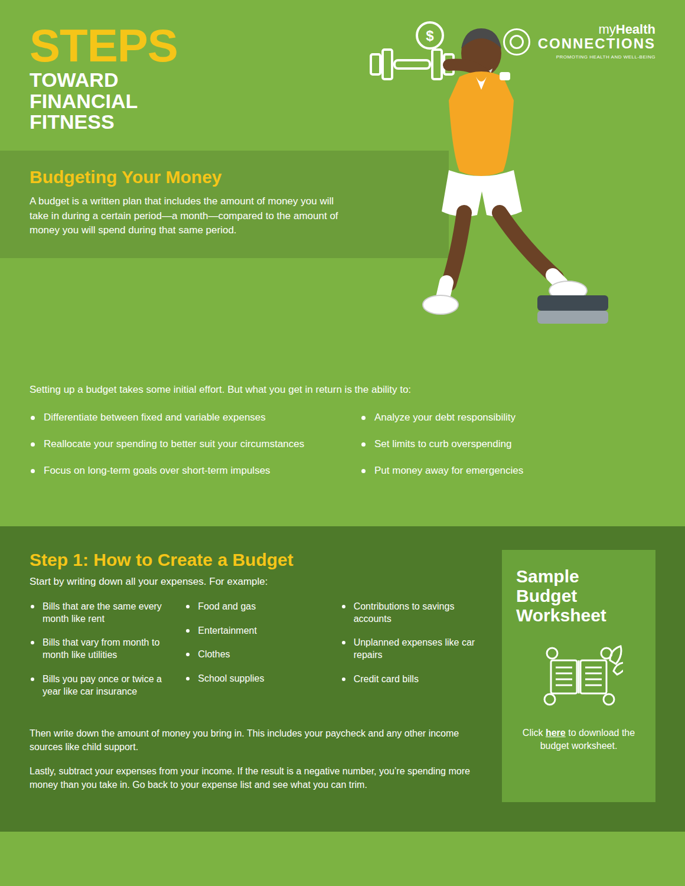myHealth
CONNECTIONS
PROMOTING HEALTH AND WELL-BEING
STEPS
Toward
Financial
Fitness
Budgeting Your Money
A budget is a written plan that includes the amount of money you will take in during a certain period—a month—compared to the amount of money you will spend during that same period.
$
Setting up a budget takes some initial effort. But what you get in return is the ability to:
Differentiate between fixed and variable expenses
Reallocate your spending to better suit your circumstances
Focus on long-term goals over short-term impulses
Analyze your debt responsibility
Set limits to curb overspending
Put money away for emergencies
Step 1: How to Create a Budget
Start by writing down all your expenses. For example:
Bills that are the same every month like rent
Bills that vary from month to month like utilities
Bills you pay once or twice a year like car insurance
Food and gas
Entertainment
Clothes
School supplies
Contributions to savings accounts
Unplanned expenses like car repairs
Credit card bills
Then write down the amount of money you bring in. This includes your paycheck and any other income sources like child support.
Lastly, subtract your expenses from your income. If the result is a negative number, you’re spending more money than you take in. Go back to your expense list and see what you can trim.
Sample
Budget
Worksheet
Click here to download the budget worksheet.